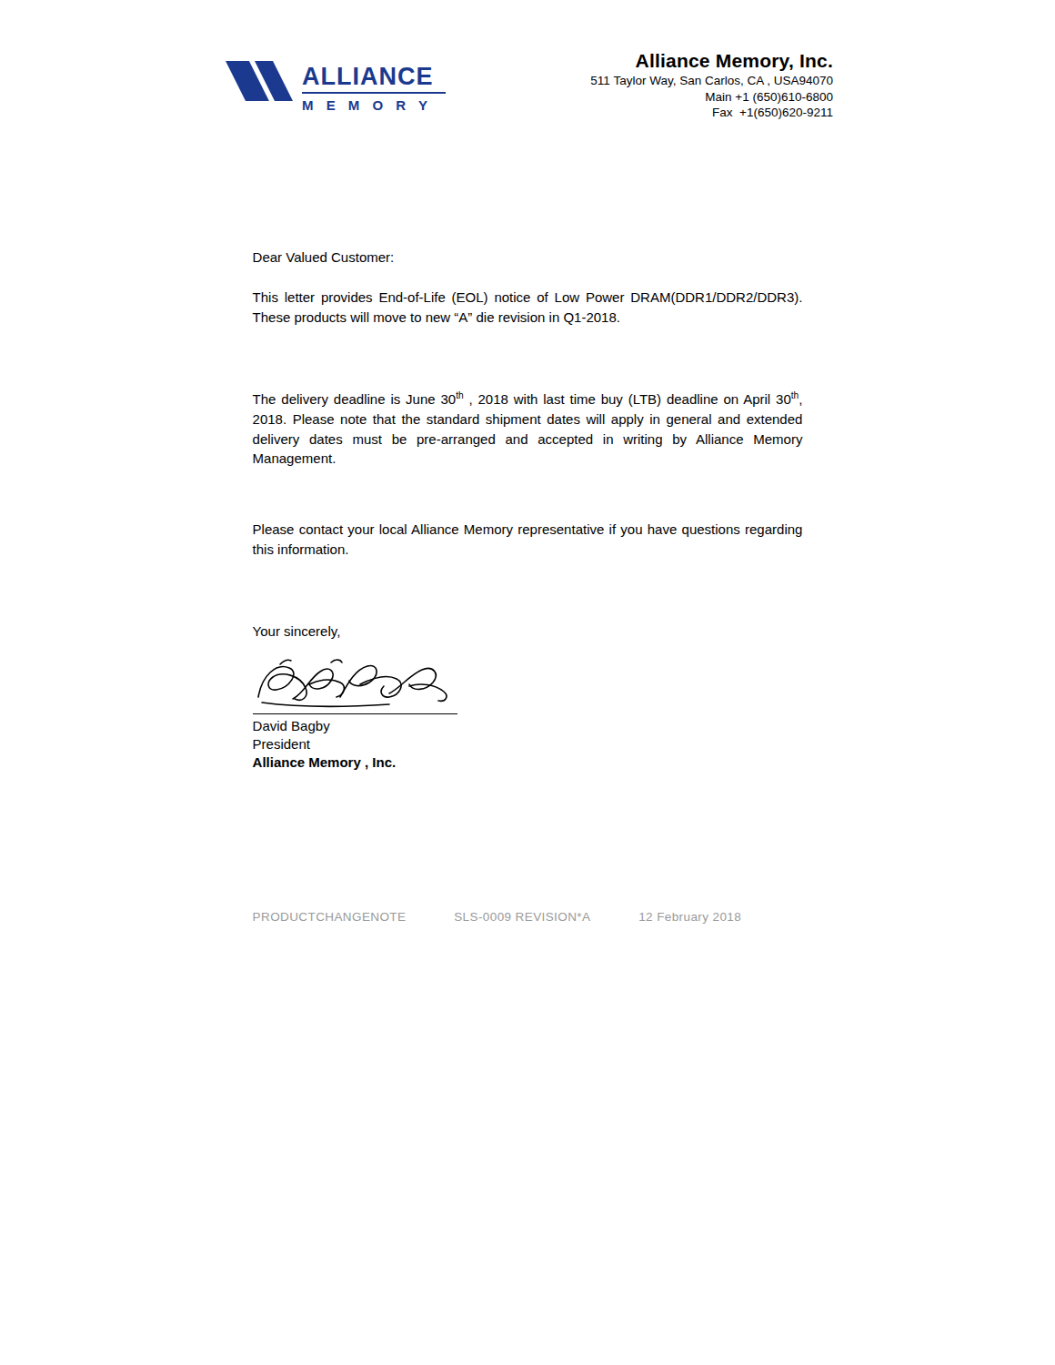ALLIANCE M E M O R Y
Alliance Memory, Inc.
511 Taylor Way, San Carlos, CA , USA94070
Main +1 (650)610-6800
Fax +1(650)620-9211
Dear Valued Customer:
This letter provides End-of-Life (EOL) notice of Low Power DRAM(DDR1/DDR2/DDR3). These products will move to new “A” die revision in Q1-2018.
The delivery deadline is June 30th , 2018 with last time buy (LTB) deadline on April 30th, 2018. Please note that the standard shipment dates will apply in general and extended delivery dates must be pre-arranged and accepted in writing by Alliance Memory Management.
Please contact your local Alliance Memory representative if you have questions regarding this information.
Your sincerely,
David Bagby
President
Alliance Memory , Inc.
PRODUCTCHANGENOTE SLS-0009 REVISION*A 12 February 2018